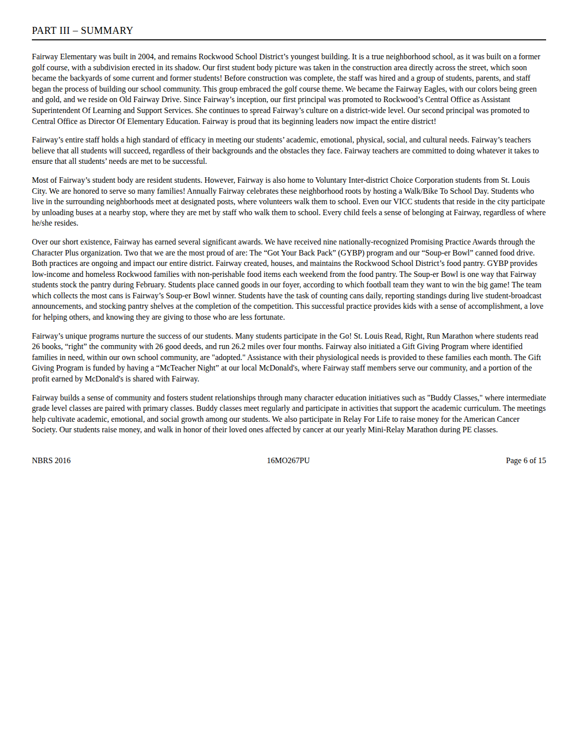PART III – SUMMARY
Fairway Elementary was built in 2004, and remains Rockwood School District’s youngest building. It is a true neighborhood school, as it was built on a former golf course, with a subdivision erected in its shadow. Our first student body picture was taken in the construction area directly across the street, which soon became the backyards of some current and former students! Before construction was complete, the staff was hired and a group of students, parents, and staff began the process of building our school community. This group embraced the golf course theme. We became the Fairway Eagles, with our colors being green and gold, and we reside on Old Fairway Drive. Since Fairway’s inception, our first principal was promoted to Rockwood’s Central Office as Assistant Superintendent Of Learning and Support Services. She continues to spread Fairway’s culture on a district-wide level. Our second principal was promoted to Central Office as Director Of Elementary Education. Fairway is proud that its beginning leaders now impact the entire district!
Fairway’s entire staff holds a high standard of efficacy in meeting our students’ academic, emotional, physical, social, and cultural needs. Fairway’s teachers believe that all students will succeed, regardless of their backgrounds and the obstacles they face. Fairway teachers are committed to doing whatever it takes to ensure that all students’ needs are met to be successful.
Most of Fairway’s student body are resident students. However, Fairway is also home to Voluntary Inter-district Choice Corporation students from St. Louis City. We are honored to serve so many families! Annually Fairway celebrates these neighborhood roots by hosting a Walk/Bike To School Day. Students who live in the surrounding neighborhoods meet at designated posts, where volunteers walk them to school. Even our VICC students that reside in the city participate by unloading buses at a nearby stop, where they are met by staff who walk them to school. Every child feels a sense of belonging at Fairway, regardless of where he/she resides.
Over our short existence, Fairway has earned several significant awards. We have received nine nationally-recognized Promising Practice Awards through the Character Plus organization. Two that we are the most proud of are: The “Got Your Back Pack” (GYBP) program and our “Soup-er Bowl” canned food drive. Both practices are ongoing and impact our entire district. Fairway created, houses, and maintains the Rockwood School District’s food pantry. GYBP provides low-income and homeless Rockwood families with non-perishable food items each weekend from the food pantry. The Soup-er Bowl is one way that Fairway students stock the pantry during February. Students place canned goods in our foyer, according to which football team they want to win the big game! The team which collects the most cans is Fairway’s Soup-er Bowl winner. Students have the task of counting cans daily, reporting standings during live student-broadcast announcements, and stocking pantry shelves at the completion of the competition. This successful practice provides kids with a sense of accomplishment, a love for helping others, and knowing they are giving to those who are less fortunate.
Fairway’s unique programs nurture the success of our students. Many students participate in the Go! St. Louis Read, Right, Run Marathon where students read 26 books, “right” the community with 26 good deeds, and run 26.2 miles over four months. Fairway also initiated a Gift Giving Program where identified families in need, within our own school community, are "adopted." Assistance with their physiological needs is provided to these families each month. The Gift Giving Program is funded by having a “McTeacher Night” at our local McDonald's, where Fairway staff members serve our community, and a portion of the profit earned by McDonald's is shared with Fairway.
Fairway builds a sense of community and fosters student relationships through many character education initiatives such as "Buddy Classes," where intermediate grade level classes are paired with primary classes. Buddy classes meet regularly and participate in activities that support the academic curriculum. The meetings help cultivate academic, emotional, and social growth among our students. We also participate in Relay For Life to raise money for the American Cancer Society. Our students raise money, and walk in honor of their loved ones affected by cancer at our yearly Mini-Relay Marathon during PE classes.
NBRS 2016 16MO267PU Page 6 of 15